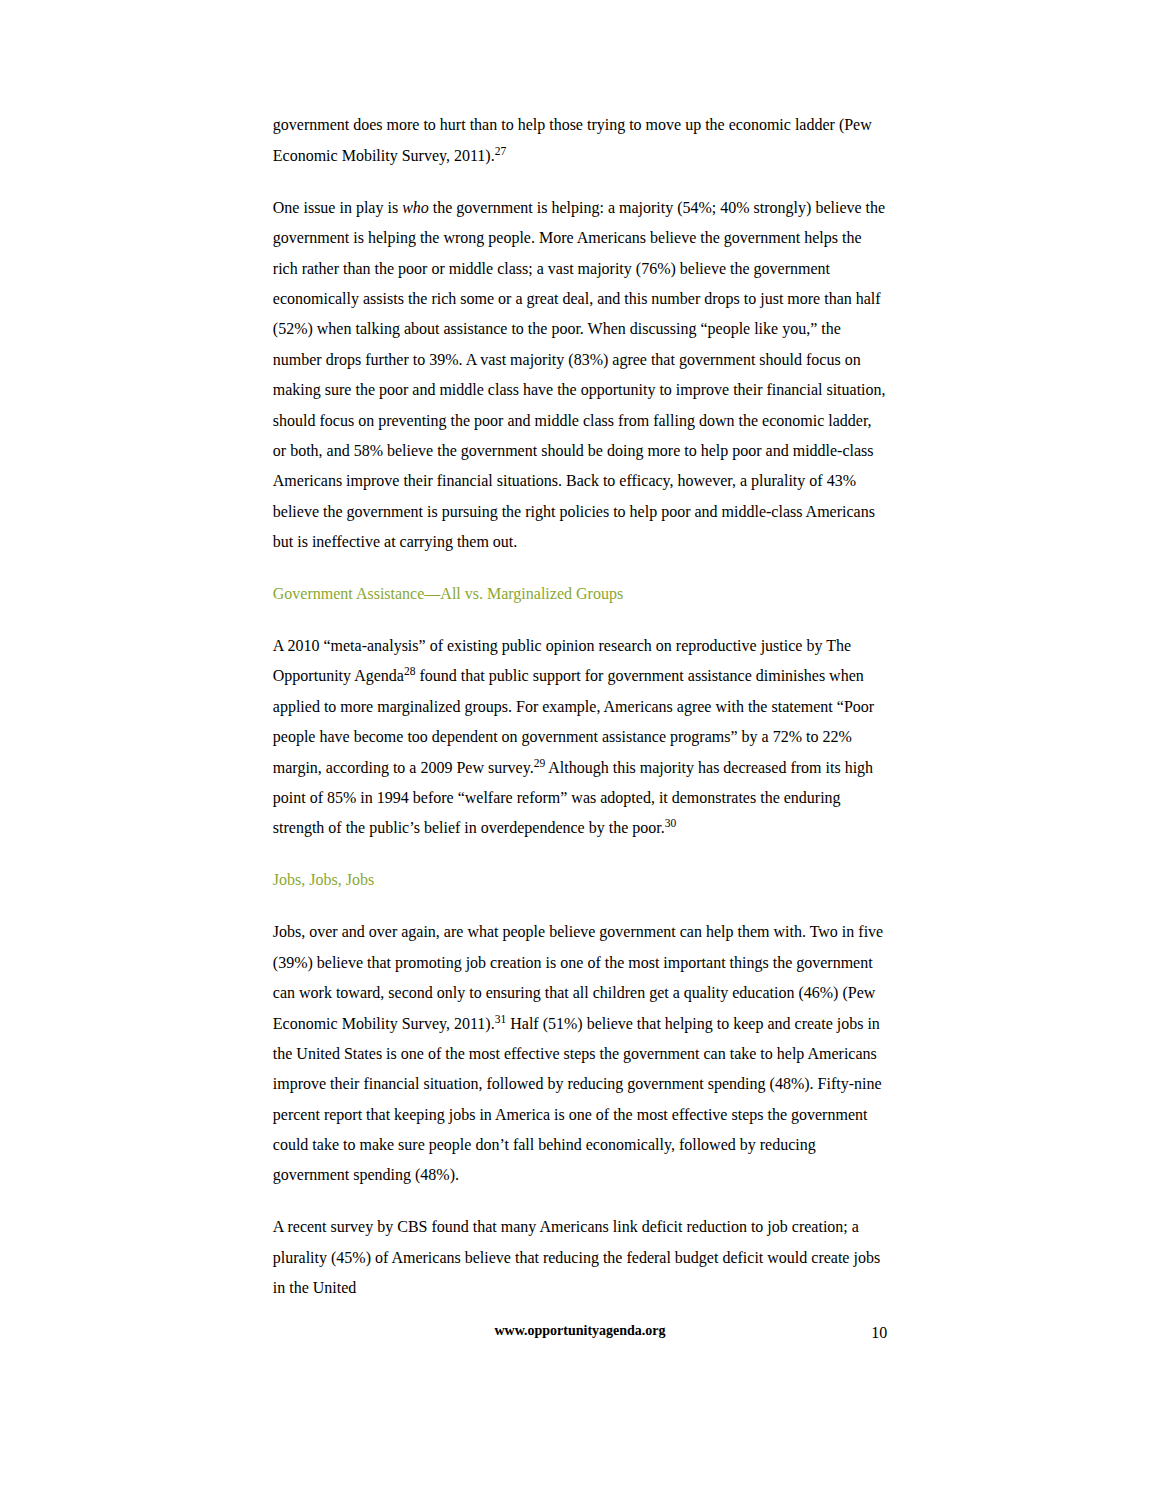government does more to hurt than to help those trying to move up the economic ladder (Pew Economic Mobility Survey, 2011).27
One issue in play is who the government is helping: a majority (54%; 40% strongly) believe the government is helping the wrong people. More Americans believe the government helps the rich rather than the poor or middle class; a vast majority (76%) believe the government economically assists the rich some or a great deal, and this number drops to just more than half (52%) when talking about assistance to the poor. When discussing “people like you,” the number drops further to 39%. A vast majority (83%) agree that government should focus on making sure the poor and middle class have the opportunity to improve their financial situation, should focus on preventing the poor and middle class from falling down the economic ladder, or both, and 58% believe the government should be doing more to help poor and middle-class Americans improve their financial situations. Back to efficacy, however, a plurality of 43% believe the government is pursuing the right policies to help poor and middle-class Americans but is ineffective at carrying them out.
Government Assistance—All vs. Marginalized Groups
A 2010 “meta-analysis” of existing public opinion research on reproductive justice by The Opportunity Agenda28 found that public support for government assistance diminishes when applied to more marginalized groups. For example, Americans agree with the statement “Poor people have become too dependent on government assistance programs” by a 72% to 22% margin, according to a 2009 Pew survey.29 Although this majority has decreased from its high point of 85% in 1994 before “welfare reform” was adopted, it demonstrates the enduring strength of the public’s belief in overdependence by the poor.30
Jobs, Jobs, Jobs
Jobs, over and over again, are what people believe government can help them with. Two in five (39%) believe that promoting job creation is one of the most important things the government can work toward, second only to ensuring that all children get a quality education (46%) (Pew Economic Mobility Survey, 2011).31 Half (51%) believe that helping to keep and create jobs in the United States is one of the most effective steps the government can take to help Americans improve their financial situation, followed by reducing government spending (48%). Fifty-nine percent report that keeping jobs in America is one of the most effective steps the government could take to make sure people don’t fall behind economically, followed by reducing government spending (48%).
A recent survey by CBS found that many Americans link deficit reduction to job creation; a plurality (45%) of Americans believe that reducing the federal budget deficit would create jobs in the United
www.opportunityagenda.org
10